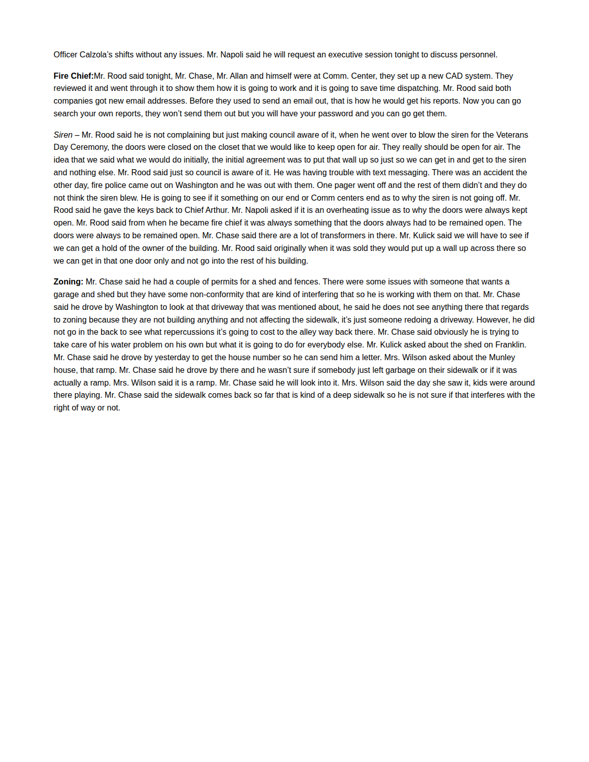Officer Calzola’s shifts without any issues. Mr. Napoli said he will request an executive session tonight to discuss personnel.
Fire Chief: Mr. Rood said tonight, Mr. Chase, Mr. Allan and himself were at Comm. Center, they set up a new CAD system. They reviewed it and went through it to show them how it is going to work and it is going to save time dispatching. Mr. Rood said both companies got new email addresses. Before they used to send an email out, that is how he would get his reports. Now you can go search your own reports, they won’t send them out but you will have your password and you can go get them.
Siren – Mr. Rood said he is not complaining but just making council aware of it, when he went over to blow the siren for the Veterans Day Ceremony, the doors were closed on the closet that we would like to keep open for air. They really should be open for air. The idea that we said what we would do initially, the initial agreement was to put that wall up so just so we can get in and get to the siren and nothing else. Mr. Rood said just so council is aware of it. He was having trouble with text messaging. There was an accident the other day, fire police came out on Washington and he was out with them. One pager went off and the rest of them didn’t and they do not think the siren blew. He is going to see if it something on our end or Comm centers end as to why the siren is not going off. Mr. Rood said he gave the keys back to Chief Arthur. Mr. Napoli asked if it is an overheating issue as to why the doors were always kept open. Mr. Rood said from when he became fire chief it was always something that the doors always had to be remained open. The doors were always to be remained open. Mr. Chase said there are a lot of transformers in there. Mr. Kulick said we will have to see if we can get a hold of the owner of the building. Mr. Rood said originally when it was sold they would put up a wall up across there so we can get in that one door only and not go into the rest of his building.
Zoning: Mr. Chase said he had a couple of permits for a shed and fences. There were some issues with someone that wants a garage and shed but they have some non-conformity that are kind of interfering that so he is working with them on that. Mr. Chase said he drove by Washington to look at that driveway that was mentioned about, he said he does not see anything there that regards to zoning because they are not building anything and not affecting the sidewalk, it’s just someone redoing a driveway. However, he did not go in the back to see what repercussions it’s going to cost to the alley way back there. Mr. Chase said obviously he is trying to take care of his water problem on his own but what it is going to do for everybody else. Mr. Kulick asked about the shed on Franklin. Mr. Chase said he drove by yesterday to get the house number so he can send him a letter. Mrs. Wilson asked about the Munley house, that ramp. Mr. Chase said he drove by there and he wasn’t sure if somebody just left garbage on their sidewalk or if it was actually a ramp. Mrs. Wilson said it is a ramp. Mr. Chase said he will look into it. Mrs. Wilson said the day she saw it, kids were around there playing. Mr. Chase said the sidewalk comes back so far that is kind of a deep sidewalk so he is not sure if that interferes with the right of way or not.